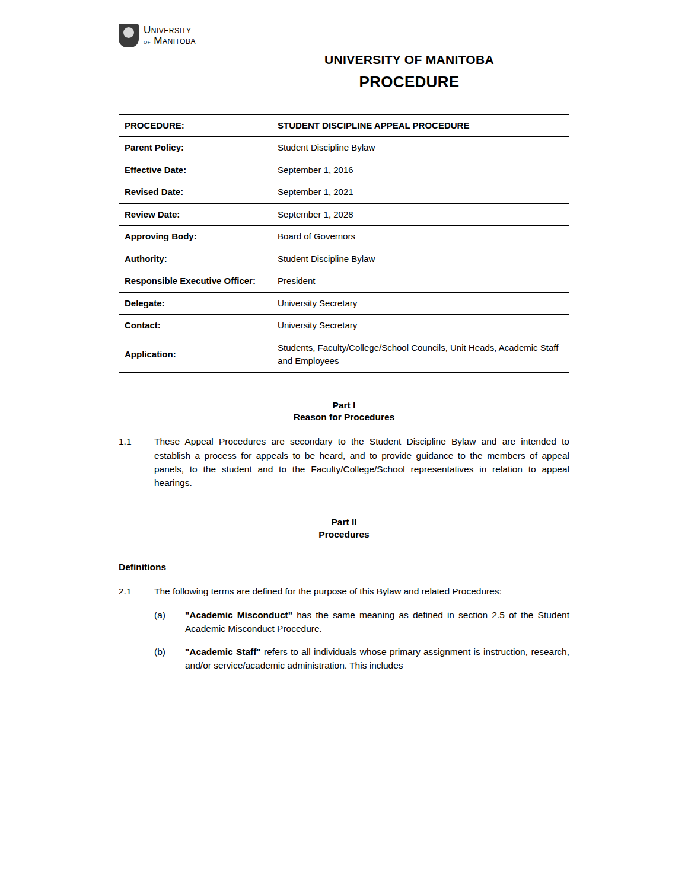University
of Manitoba
UNIVERSITY OF MANITOBA
PROCEDURE
| PROCEDURE: | STUDENT DISCIPLINE APPEAL PROCEDURE |
| Parent Policy: | Student Discipline Bylaw |
| Effective Date: | September 1, 2016 |
| Revised Date: | September 1, 2021 |
| Review Date: | September 1, 2028 |
| Approving Body: | Board of Governors |
| Authority: | Student Discipline Bylaw |
| Responsible Executive Officer: | President |
| Delegate: | University Secretary |
| Contact: | University Secretary |
| Application: | Students, Faculty/College/School Councils, Unit Heads, Academic Staff and Employees |
Part I
Reason for Procedures
1.1
These Appeal Procedures are secondary to the Student Discipline Bylaw and are intended to establish a process for appeals to be heard, and to provide guidance to the members of appeal panels, to the student and to the Faculty/College/School representatives in relation to appeal hearings.
Part II
Procedures
Definitions
2.1
The following terms are defined for the purpose of this Bylaw and related Procedures:
(a)
"Academic Misconduct" has the same meaning as defined in section 2.5 of the Student Academic Misconduct Procedure.
(b)
"Academic Staff" refers to all individuals whose primary assignment is instruction, research, and/or service/academic administration. This includes